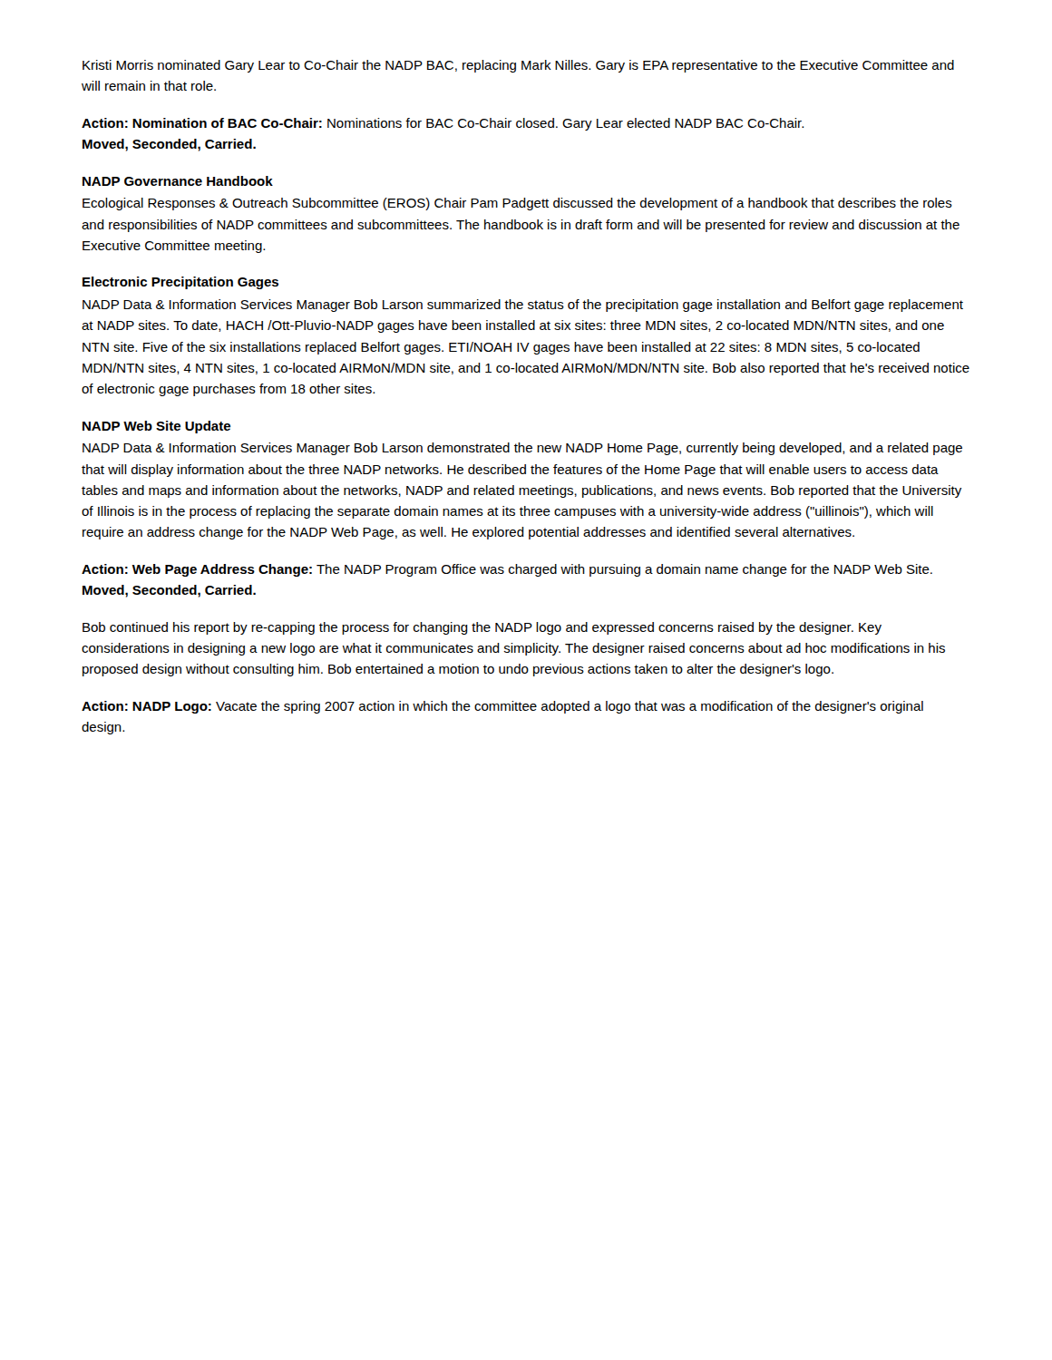Kristi Morris nominated Gary Lear to Co-Chair the NADP BAC, replacing Mark Nilles. Gary is EPA representative to the Executive Committee and will remain in that role.
Action: Nomination of BAC Co-Chair: Nominations for BAC Co-Chair closed. Gary Lear elected NADP BAC Co-Chair.
Moved, Seconded, Carried.
NADP Governance Handbook
Ecological Responses & Outreach Subcommittee (EROS) Chair Pam Padgett discussed the development of a handbook that describes the roles and responsibilities of NADP committees and subcommittees. The handbook is in draft form and will be presented for review and discussion at the Executive Committee meeting.
Electronic Precipitation Gages
NADP Data & Information Services Manager Bob Larson summarized the status of the precipitation gage installation and Belfort gage replacement at NADP sites. To date, HACH /Ott-Pluvio-NADP gages have been installed at six sites: three MDN sites, 2 co-located MDN/NTN sites, and one NTN site. Five of the six installations replaced Belfort gages. ETI/NOAH IV gages have been installed at 22 sites: 8 MDN sites, 5 co-located MDN/NTN sites, 4 NTN sites, 1 co-located AIRMoN/MDN site, and 1 co-located AIRMoN/MDN/NTN site. Bob also reported that he's received notice of electronic gage purchases from 18 other sites.
NADP Web Site Update
NADP Data & Information Services Manager Bob Larson demonstrated the new NADP Home Page, currently being developed, and a related page that will display information about the three NADP networks. He described the features of the Home Page that will enable users to access data tables and maps and information about the networks, NADP and related meetings, publications, and news events. Bob reported that the University of Illinois is in the process of replacing the separate domain names at its three campuses with a university-wide address ("uillinois"), which will require an address change for the NADP Web Page, as well. He explored potential addresses and identified several alternatives.
Action: Web Page Address Change: The NADP Program Office was charged with pursuing a domain name change for the NADP Web Site.
Moved, Seconded, Carried.
Bob continued his report by re-capping the process for changing the NADP logo and expressed concerns raised by the designer. Key considerations in designing a new logo are what it communicates and simplicity. The designer raised concerns about ad hoc modifications in his proposed design without consulting him. Bob entertained a motion to undo previous actions taken to alter the designer's logo.
Action: NADP Logo: Vacate the spring 2007 action in which the committee adopted a logo that was a modification of the designer's original design.